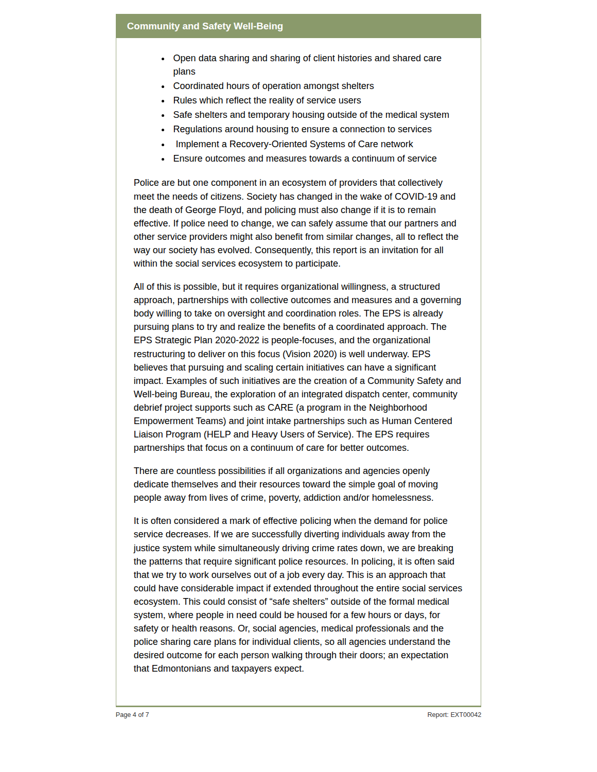Community and Safety Well-Being
Open data sharing and sharing of client histories and shared care plans
Coordinated hours of operation amongst shelters
Rules which reflect the reality of service users
Safe shelters and temporary housing outside of the medical system
Regulations around housing to ensure a connection to services
Implement a Recovery-Oriented Systems of Care network
Ensure outcomes and measures towards a continuum of service
Police are but one component in an ecosystem of providers that collectively meet the needs of citizens. Society has changed in the wake of COVID-19 and the death of George Floyd, and policing must also change if it is to remain effective. If police need to change, we can safely assume that our partners and other service providers might also benefit from similar changes, all to reflect the way our society has evolved. Consequently, this report is an invitation for all within the social services ecosystem to participate.
All of this is possible, but it requires organizational willingness, a structured approach, partnerships with collective outcomes and measures and a governing body willing to take on oversight and coordination roles. The EPS is already pursuing plans to try and realize the benefits of a coordinated approach. The EPS Strategic Plan 2020-2022 is people-focuses, and the organizational restructuring to deliver on this focus (Vision 2020) is well underway. EPS believes that pursuing and scaling certain initiatives can have a significant impact. Examples of such initiatives are the creation of a Community Safety and Well-being Bureau, the exploration of an integrated dispatch center, community debrief project supports such as CARE (a program in the Neighborhood Empowerment Teams) and joint intake partnerships such as Human Centered Liaison Program (HELP and Heavy Users of Service). The EPS requires partnerships that focus on a continuum of care for better outcomes.
There are countless possibilities if all organizations and agencies openly dedicate themselves and their resources toward the simple goal of moving people away from lives of crime, poverty, addiction and/or homelessness.
It is often considered a mark of effective policing when the demand for police service decreases. If we are successfully diverting individuals away from the justice system while simultaneously driving crime rates down, we are breaking the patterns that require significant police resources. In policing, it is often said that we try to work ourselves out of a job every day. This is an approach that could have considerable impact if extended throughout the entire social services ecosystem. This could consist of “safe shelters” outside of the formal medical system, where people in need could be housed for a few hours or days, for safety or health reasons. Or, social agencies, medical professionals and the police sharing care plans for individual clients, so all agencies understand the desired outcome for each person walking through their doors; an expectation that Edmontonians and taxpayers expect.
Page 4 of 7 Report: EXT00042